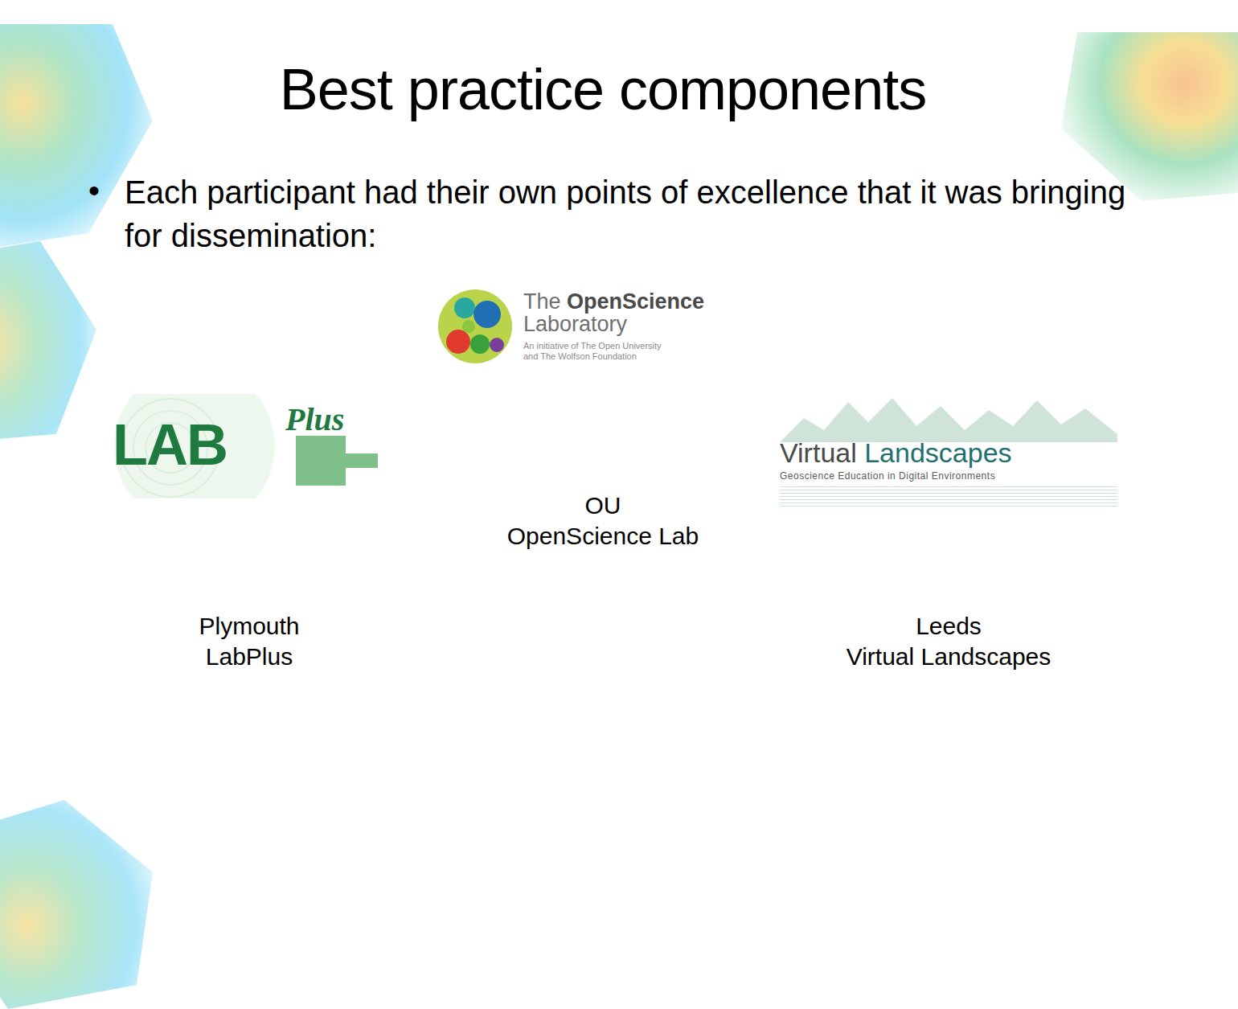Best practice components
Each participant had their own points of excellence that it was bringing for dissemination:
The OpenScience
Laboratory
An initiative of The Open University
and The Wolfson Foundation
LAB
Plus
Virtual Landscapes
Geoscience Education in Digital Environments
OU
OpenScience Lab
Plymouth
LabPlus
Leeds
Virtual Landscapes